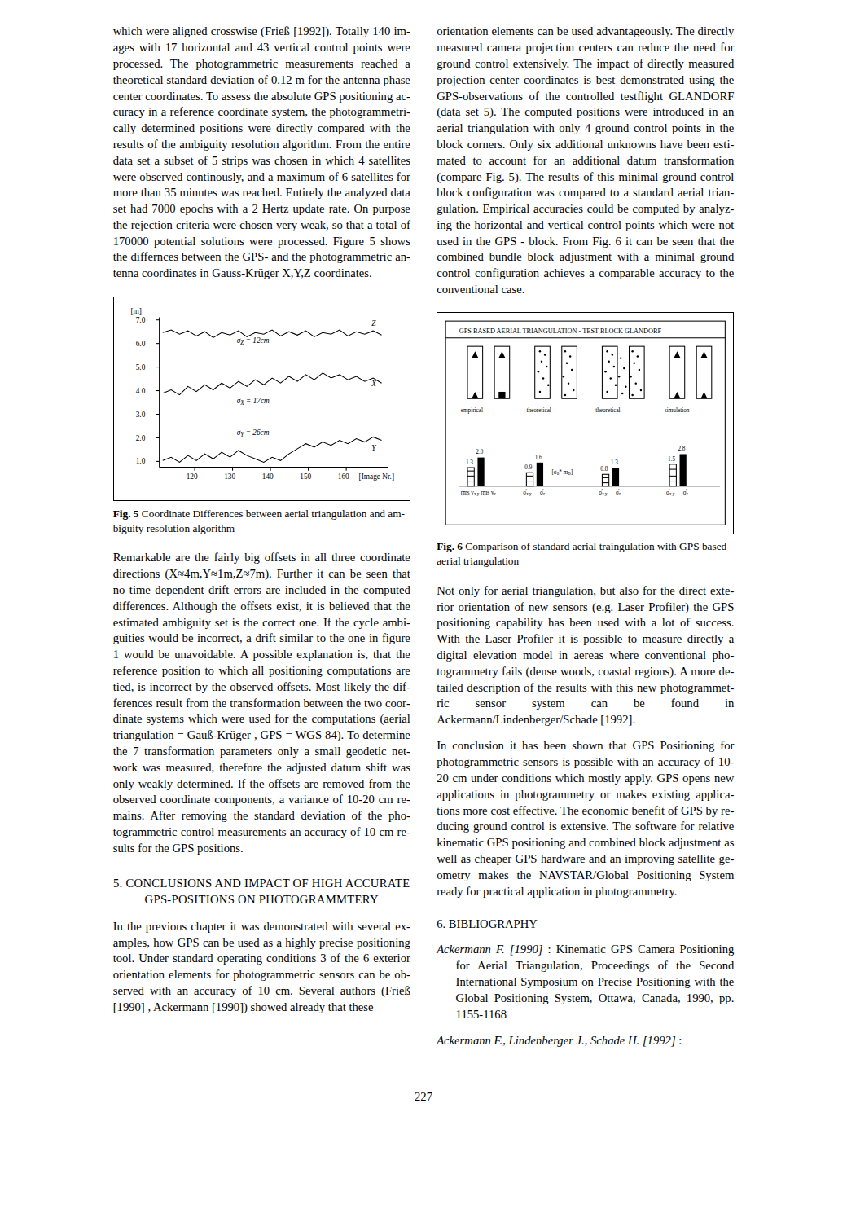which were aligned crosswise (Frieß [1992]). Totally 140 images with 17 horizontal and 43 vertical control points were processed. The photogrammetric measurements reached a theoretical standard deviation of 0.12 m for the antenna phase center coordinates. To assess the absolute GPS positioning accuracy in a reference coordinate system, the photogrammetrically determined positions were directly compared with the results of the ambiguity resolution algorithm. From the entire data set a subset of 5 strips was chosen in which 4 satellites were observed continously, and a maximum of 6 satellites for more than 35 minutes was reached. Entirely the analyzed data set had 7000 epochs with a 2 Hertz update rate. On purpose the rejection criteria were chosen very weak, so that a total of 170000 potential solutions were processed. Figure 5 shows the differnces between the GPS- and the photogrammetric antenna coordinates in Gauss-Krüger X,Y,Z coordinates.
[m] 7.0 6.0 5.0 4.0 3.0 2.0 1.0 120 130 140 150 160 [Image Nr.] Z σZ = 12cm X σX = 17cm Y σY = 26cm
Fig. 5 Coordinate Differences between aerial triangulation and ambiguity resolution algorithm
Remarkable are the fairly big offsets in all three coordinate directions (X≈4m,Y≈1m,Z≈7m). Further it can be seen that no time dependent drift errors are included in the computed differences. Although the offsets exist, it is believed that the estimated ambiguity set is the correct one. If the cycle ambiguities would be incorrect, a drift similar to the one in figure 1 would be unavoidable. A possible explanation is, that the reference position to which all positioning computations are tied, is incorrect by the observed offsets. Most likely the differences result from the transformation between the two coordinate systems which were used for the computations (aerial triangulation = Gauß-Krüger , GPS = WGS 84). To determine the 7 transformation parameters only a small geodetic network was measured, therefore the adjusted datum shift was only weakly determined. If the offsets are removed from the observed coordinate components, a variance of 10-20 cm remains. After removing the standard deviation of the photogrammetric control measurements an accuracy of 10 cm results for the GPS positions.
5. Conclusions and Impact of High Accurate GPS-Positions on Photogrammtery
In the previous chapter it was demonstrated with several examples, how GPS can be used as a highly precise positioning tool. Under standard operating conditions 3 of the 6 exterior orientation elements for photogrammetric sensors can be observed with an accuracy of 10 cm. Several authors (Frieß [1990] , Ackermann [1990]) showed already that these
orientation elements can be used advantageously. The directly measured camera projection centers can reduce the need for ground control extensively. The impact of directly measured projection center coordinates is best demonstrated using the GPS-observations of the controlled testflight GLANDORF (data set 5). The computed positions were introduced in an aerial triangulation with only 4 ground control points in the block corners. Only six additional unknowns have been estimated to account for an additional datum transformation (compare Fig. 5). The results of this minimal ground control block configuration was compared to a standard aerial triangulation. Empirical accuracies could be computed by analyzing the horizontal and vertical control points which were not used in the GPS - block. From Fig. 6 it can be seen that the combined bundle block adjustment with a minimal ground control configuration achieves a comparable accuracy to the conventional case.
GPS BASED AERIAL TRIANGULATION - TEST BLOCK GLANDORF empirical theoretical theoretical simulation 1.3 2.0 rms vx,y rms vz 0.9 1.6 σ̂x,y σ̂z [σ0* mB] 0.8 1.3 σ̂x,y σ̂z 1.5 2.8 σ̂x,y σ̂z
Fig. 6 Comparison of standard aerial traingulation with GPS based aerial triangulation
Not only for aerial triangulation, but also for the direct exterior orientation of new sensors (e.g. Laser Profiler) the GPS positioning capability has been used with a lot of success. With the Laser Profiler it is possible to measure directly a digital elevation model in aereas where conventional photogrammetry fails (dense woods, coastal regions). A more detailed description of the results with this new photogrammetric sensor system can be found in Ackermann/Lindenberger/Schade [1992].
In conclusion it has been shown that GPS Positioning for photogrammetric sensors is possible with an accuracy of 10-20 cm under conditions which mostly apply. GPS opens new applications in photogrammetry or makes existing applications more cost effective. The economic benefit of GPS by reducing ground control is extensive. The software for relative kinematic GPS positioning and combined block adjustment as well as cheaper GPS hardware and an improving satellite geometry makes the NAVSTAR/Global Positioning System ready for practical application in photogrammetry.
6. Bibliography
Ackermann F. [1990] : Kinematic GPS Camera Positioning for Aerial Triangulation, Proceedings of the Second International Symposium on Precise Positioning with the Global Positioning System, Ottawa, Canada, 1990, pp. 1155-1168
Ackermann F., Lindenberger J., Schade H. [1992] :
227